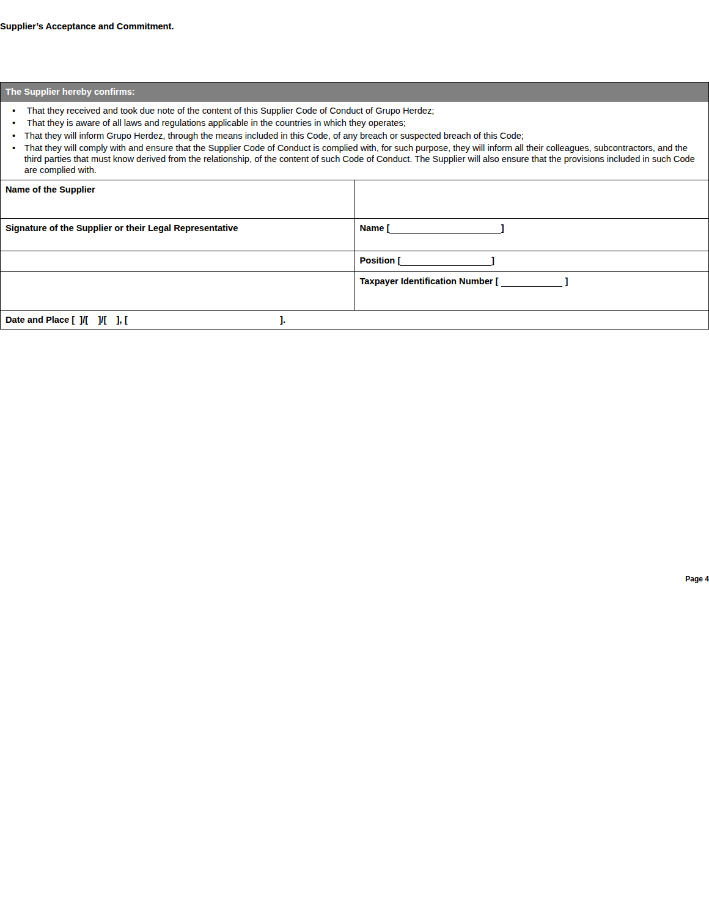Supplier’s Acceptance and Commitment.
| The Supplier hereby confirms: |
| That they received and took due note of the content of this Supplier Code of Conduct of Grupo Herdez; That they is aware of all laws and regulations applicable in the countries in which they operates; That they will inform Grupo Herdez, through the means included in this Code, of any breach or suspected breach of this Code; That they will comply with and ensure that the Supplier Code of Conduct is complied with, for such purpose, they will inform all their colleagues, subcontractors, and the third parties that must know derived from the relationship, of the content of such Code of Conduct. The Supplier will also ensure that the provisions included in such Code are complied with. |
| Name of the Supplier | |
| Signature of the Supplier or their Legal Representative | Name [ ] |
| | Position [ ] |
| | Taxpayer Identification Number [ ] |
| Date and Place [ ]/[ ]/[ ], [ ]. |
Page 4